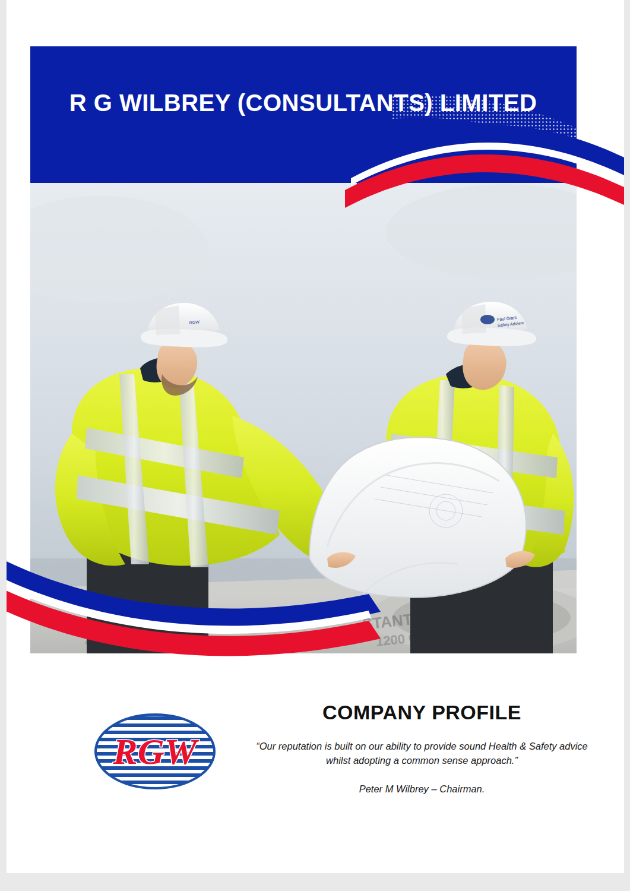STANTON BONNA 1200 CE STANTON BONNA RGW Paul Grant Safety Advisor
R G WILBREY (CONSULTANTS) LIMITED
RGW
COMPANY PROFILE
“Our reputation is built on our ability to provide sound Health & Safety advice whilst adopting a common sense approach.”
Peter M Wilbrey – Chairman.